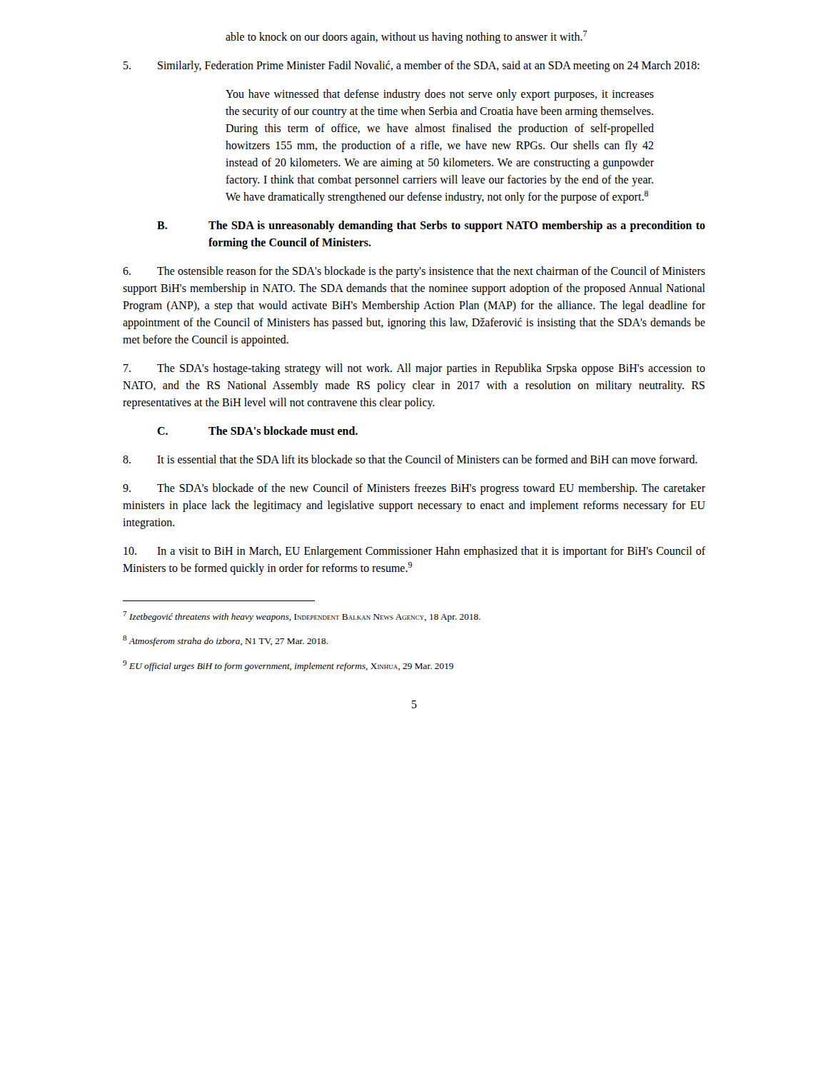able to knock on our doors again, without us having nothing to answer it with.7
5. Similarly, Federation Prime Minister Fadil Novalić, a member of the SDA, said at an SDA meeting on 24 March 2018:
You have witnessed that defense industry does not serve only export purposes, it increases the security of our country at the time when Serbia and Croatia have been arming themselves. During this term of office, we have almost finalised the production of self-propelled howitzers 155 mm, the production of a rifle, we have new RPGs. Our shells can fly 42 instead of 20 kilometers. We are aiming at 50 kilometers. We are constructing a gunpowder factory. I think that combat personnel carriers will leave our factories by the end of the year. We have dramatically strengthened our defense industry, not only for the purpose of export.8
B. The SDA is unreasonably demanding that Serbs to support NATO membership as a precondition to forming the Council of Ministers.
6. The ostensible reason for the SDA's blockade is the party's insistence that the next chairman of the Council of Ministers support BiH's membership in NATO. The SDA demands that the nominee support adoption of the proposed Annual National Program (ANP), a step that would activate BiH's Membership Action Plan (MAP) for the alliance. The legal deadline for appointment of the Council of Ministers has passed but, ignoring this law, Džaferović is insisting that the SDA's demands be met before the Council is appointed.
7. The SDA's hostage-taking strategy will not work. All major parties in Republika Srpska oppose BiH's accession to NATO, and the RS National Assembly made RS policy clear in 2017 with a resolution on military neutrality. RS representatives at the BiH level will not contravene this clear policy.
C. The SDA's blockade must end.
8. It is essential that the SDA lift its blockade so that the Council of Ministers can be formed and BiH can move forward.
9. The SDA's blockade of the new Council of Ministers freezes BiH's progress toward EU membership. The caretaker ministers in place lack the legitimacy and legislative support necessary to enact and implement reforms necessary for EU integration.
10. In a visit to BiH in March, EU Enlargement Commissioner Hahn emphasized that it is important for BiH's Council of Ministers to be formed quickly in order for reforms to resume.9
7 Izetbegović threatens with heavy weapons, Independent Balkan News Agency, 18 Apr. 2018.
8 Atmosferom straha do izbora, N1 TV, 27 Mar. 2018.
9 EU official urges BiH to form government, implement reforms, Xinhua, 29 Mar. 2019
5